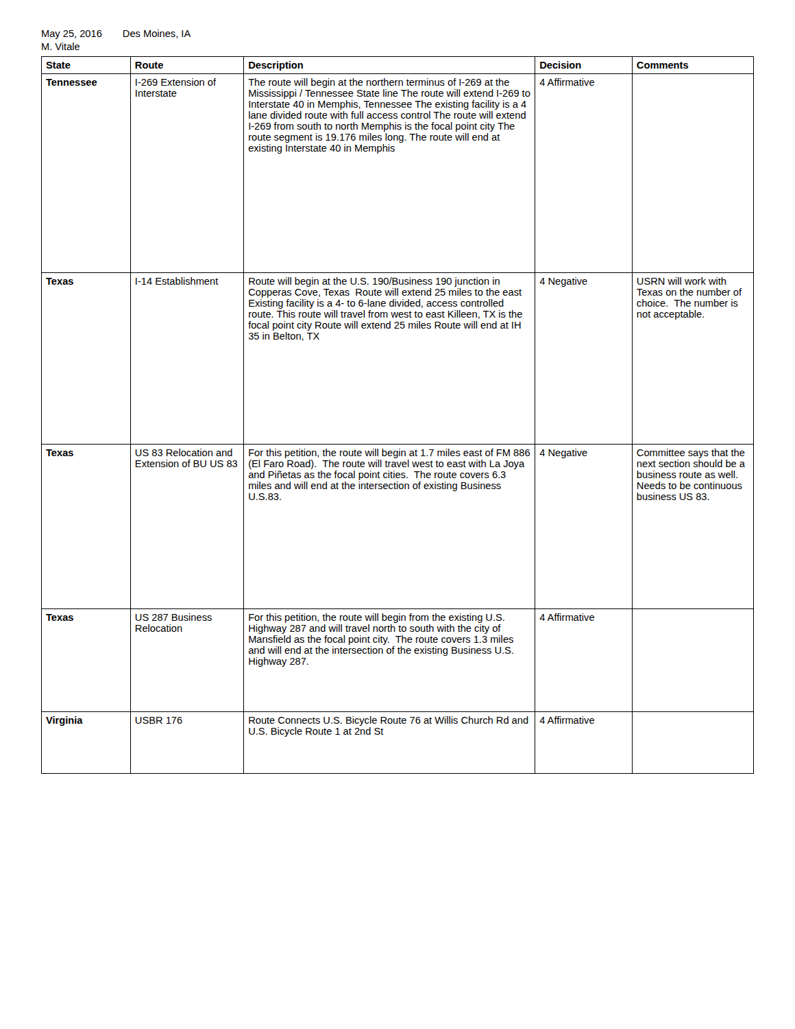May 25, 2016 Des Moines, IA
M. Vitale
| State | Route | Description | Decision | Comments |
| --- | --- | --- | --- | --- |
| Tennessee | I-269 Extension of Interstate | The route will begin at the northern terminus of I-269 at the Mississippi / Tennessee State line The route will extend I-269 to Interstate 40 in Memphis, Tennessee The existing facility is a 4 lane divided route with full access control The route will extend I-269 from south to north Memphis is the focal point city The route segment is 19.176 miles long. The route will end at existing Interstate 40 in Memphis | 4 Affirmative | |
| Texas | I-14 Establishment | Route will begin at the U.S. 190/Business 190 junction in Copperas Cove, Texas Route will extend 25 miles to the east Existing facility is a 4- to 6-lane divided, access controlled route. This route will travel from west to east Killeen, TX is the focal point city Route will extend 25 miles Route will end at IH 35 in Belton, TX | 4 Negative | USRN will work with Texas on the number of choice. The number is not acceptable. |
| Texas | US 83 Relocation and Extension of BU US 83 | For this petition, the route will begin at 1.7 miles east of FM 886 (El Faro Road). The route will travel west to east with La Joya and Piñetas as the focal point cities. The route covers 6.3 miles and will end at the intersection of existing Business U.S.83. | 4 Negative | Committee says that the next section should be a business route as well. Needs to be continuous business US 83. |
| Texas | US 287 Business Relocation | For this petition, the route will begin from the existing U.S. Highway 287 and will travel north to south with the city of Mansfield as the focal point city. The route covers 1.3 miles and will end at the intersection of the existing Business U.S. Highway 287. | 4 Affirmative | |
| Virginia | USBR 176 | Route Connects U.S. Bicycle Route 76 at Willis Church Rd and U.S. Bicycle Route 1 at 2nd St | 4 Affirmative | |